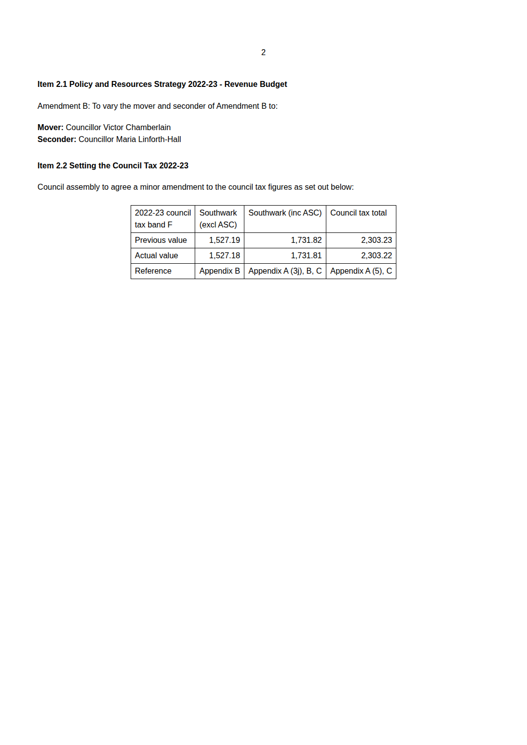2
Item 2.1 Policy and Resources Strategy 2022-23 - Revenue Budget
Amendment B: To vary the mover and seconder of Amendment B to:
Mover: Councillor Victor Chamberlain
Seconder: Councillor Maria Linforth-Hall
Item 2.2 Setting the Council Tax 2022-23
Council assembly to agree a minor amendment to the council tax figures as set out below:
| 2022-23 council tax band F | Southwark (excl ASC) | Southwark (inc ASC) | Council tax total |
| Previous value | 1,527.19 | 1,731.82 | 2,303.23 |
| Actual value | 1,527.18 | 1,731.81 | 2,303.22 |
| Reference | Appendix B | Appendix A (3j), B, C | Appendix A (5), C |